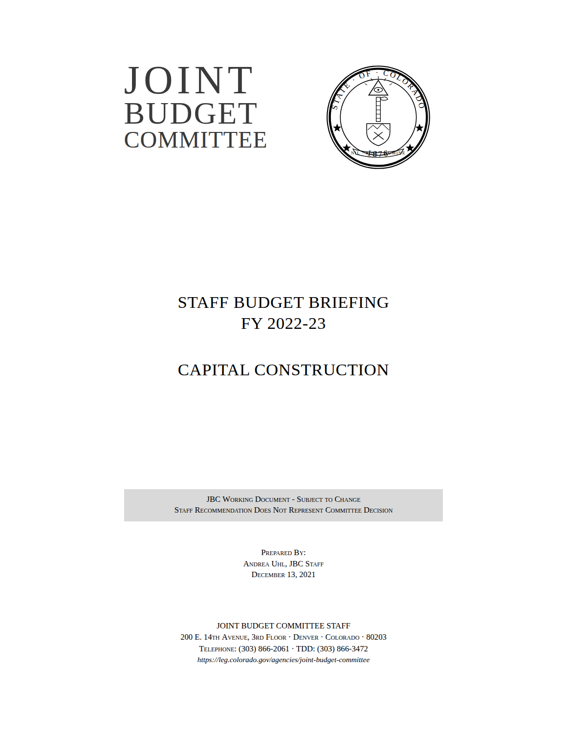JOINT
BUDGET
COMMITTEE
STATE · OF · COLORADO 1876 NIL · SINE · NUMINE
STAFF BUDGET BRIEFING
FY 2022-23
CAPITAL CONSTRUCTION
JBC Working Document - Subject to Change
Staff Recommendation Does Not Represent Committee Decision
Prepared By:
Andrea Uhl, JBC Staff
December 13, 2021
JOINT BUDGET COMMITTEE STAFF
200 E. 14th Avenue, 3rd Floor · Denver · Colorado · 80203
Telephone: (303) 866-2061 · TDD: (303) 866-3472
https://leg.colorado.gov/agencies/joint-budget-committee